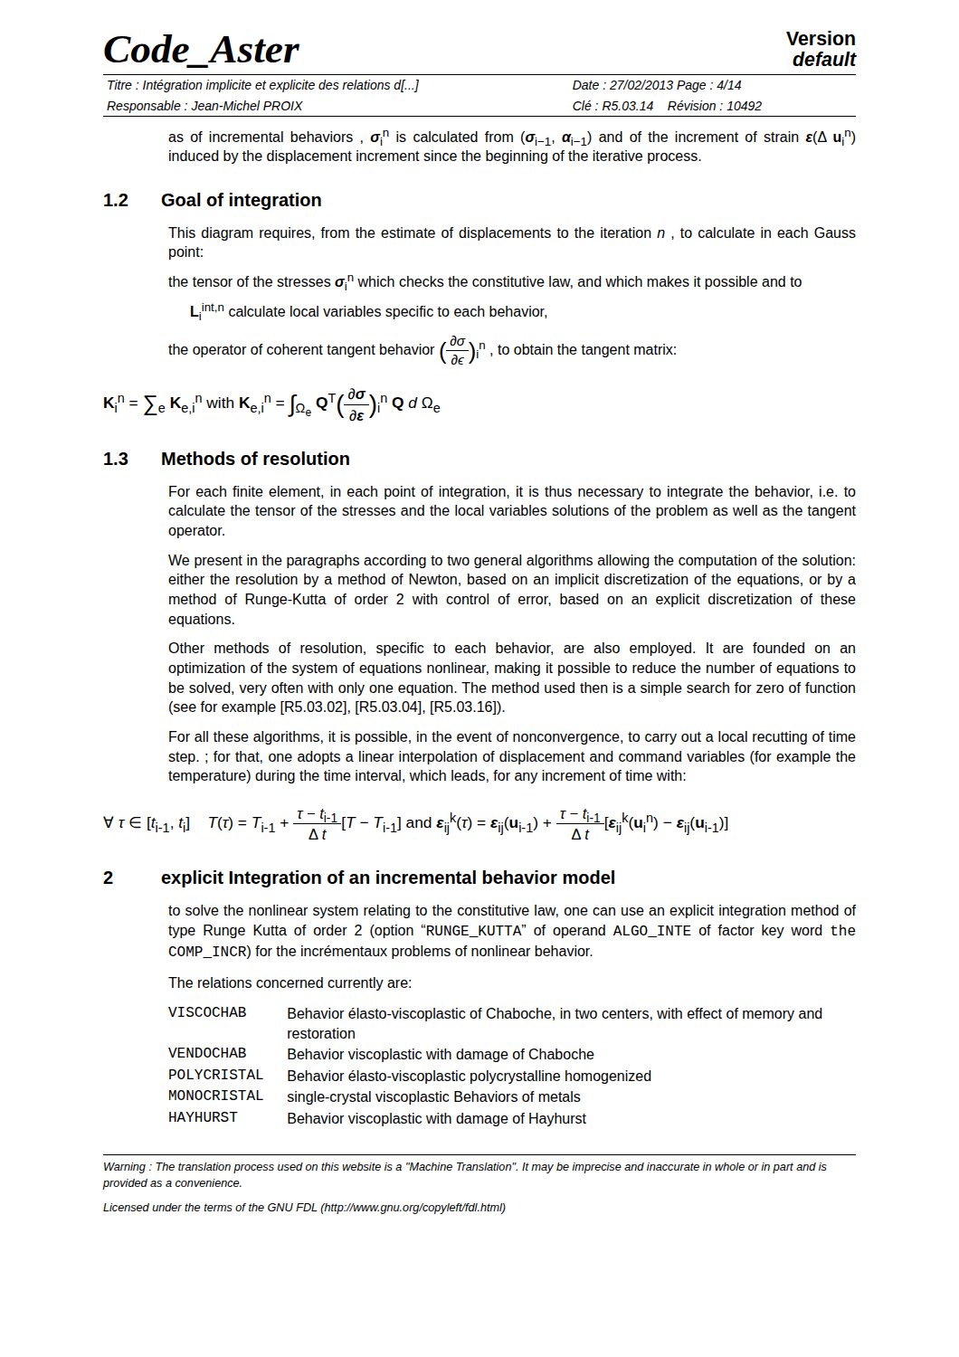Code_Aster
Version
default
| Titre : Intégration implicite et explicite des relations d[...] | Date : 27/02/2013 Page : 4/14 |
| Responsable : Jean-Michel PROIX | Clé : R5.03.14 Révision : 10492 |
as of incremental behaviors , σin is calculated from (σi−1, αi−1) and of the increment of strain ε(Δ uin) induced by the displacement increment since the beginning of the iterative process.
1.2 Goal of integration
This diagram requires, from the estimate of displacements to the iteration n , to calculate in each Gauss point:
the tensor of the stresses σin which checks the constitutive law, and which makes it possible and to
Liint,n calculate local variables specific to each behavior,
the operator of coherent tangent behavior (∂σ∂ϵ)in , to obtain the tangent matrix:
Kin = ∑e Ke,in with Ke,in = ∫Ωe QT(∂σ∂ε)in Q d Ωe
1.3 Methods of resolution
For each finite element, in each point of integration, it is thus necessary to integrate the behavior, i.e. to calculate the tensor of the stresses and the local variables solutions of the problem as well as the tangent operator.
We present in the paragraphs according to two general algorithms allowing the computation of the solution: either the resolution by a method of Newton, based on an implicit discretization of the equations, or by a method of Runge-Kutta of order 2 with control of error, based on an explicit discretization of these equations.
Other methods of resolution, specific to each behavior, are also employed. It are founded on an optimization of the system of equations nonlinear, making it possible to reduce the number of equations to be solved, very often with only one equation. The method used then is a simple search for zero of function (see for example [R5.03.02], [R5.03.04], [R5.03.16]).
For all these algorithms, it is possible, in the event of nonconvergence, to carry out a local recutting of time step. ; for that, one adopts a linear interpolation of displacement and command variables (for example the temperature) during the time interval, which leads, for any increment of time with:
∀ τ ∈ [ti-1, ti] T(τ) = Ti-1 + τ − ti-1 Δ t[T − Ti-1] and εijk(τ) = εij(ui-1) + τ − ti-1 Δ t[εijk(uin) − εij(ui-1)]
2explicit Integration of an incremental behavior model
to solve the nonlinear system relating to the constitutive law, one can use an explicit integration method of type Runge Kutta of order 2 (option “RUNGE_KUTTA” of operand ALGO_INTE of factor key word the COMP_INCR) for the incrémentaux problems of nonlinear behavior.
The relations concerned currently are:
| VISCOCHAB | Behavior élasto-viscoplastic of Chaboche, in two centers, with effect of memory and restoration |
| VENDOCHAB | Behavior viscoplastic with damage of Chaboche |
| POLYCRISTAL | Behavior élasto-viscoplastic polycrystalline homogenized |
| MONOCRISTAL | single-crystal viscoplastic Behaviors of metals |
| HAYHURST | Behavior viscoplastic with damage of Hayhurst |
Warning : The translation process used on this website is a "Machine Translation". It may be imprecise and inaccurate in whole or in part and is provided as a convenience.
Licensed under the terms of the GNU FDL (http://www.gnu.org/copyleft/fdl.html)